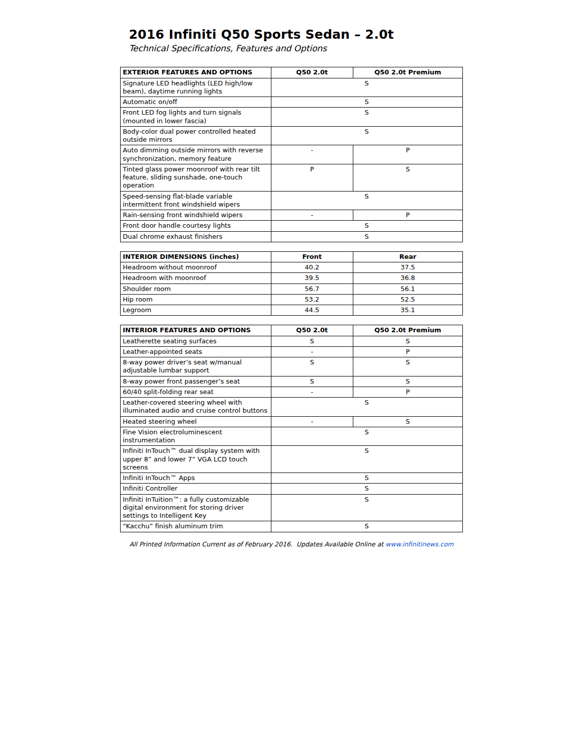2016 Infiniti Q50 Sports Sedan – 2.0t
Technical Specifications, Features and Options
| EXTERIOR FEATURES AND OPTIONS | Q50 2.0t | Q50 2.0t Premium |
| --- | --- | --- |
| Signature LED headlights (LED high/low beam), daytime running lights | S |
| Automatic on/off | S |
| Front LED fog lights and turn signals (mounted in lower fascia) | S |
| Body-color dual power controlled heated outside mirrors | S |
| Auto dimming outside mirrors with reverse synchronization, memory feature | - | P |
| Tinted glass power moonroof with rear tilt feature, sliding sunshade, one-touch operation | P | S |
| Speed-sensing flat-blade variable intermittent front windshield wipers | S |
| Rain-sensing front windshield wipers | - | P |
| Front door handle courtesy lights | S |
| Dual chrome exhaust finishers | S |
| INTERIOR DIMENSIONS (inches) | Front | Rear |
| --- | --- | --- |
| Headroom without moonroof | 40.2 | 37.5 |
| Headroom with moonroof | 39.5 | 36.8 |
| Shoulder room | 56.7 | 56.1 |
| Hip room | 53.2 | 52.5 |
| Legroom | 44.5 | 35.1 |
| INTERIOR FEATURES AND OPTIONS | Q50 2.0t | Q50 2.0t Premium |
| --- | --- | --- |
| Leatherette seating surfaces | S | S |
| Leather-appointed seats | - | P |
| 8-way power driver’s seat w/manual adjustable lumbar support | S | S |
| 8-way power front passenger’s seat | S | S |
| 60/40 split-folding rear seat | - | P |
| Leather-covered steering wheel with illuminated audio and cruise control buttons | S |
| Heated steering wheel | - | S |
| Fine Vision electroluminescent instrumentation | S |
| Infiniti InTouch™ dual display system with upper 8” and lower 7” VGA LCD touch screens | S |
| Infiniti InTouch™ Apps | S |
| Infiniti Controller | S |
| Infiniti InTuition™: a fully customizable digital environment for storing driver settings to Intelligent Key | S |
| “Kacchu” finish aluminum trim | S |
All Printed Information Current as of February 2016. Updates Available Online at www.infinitinews.com